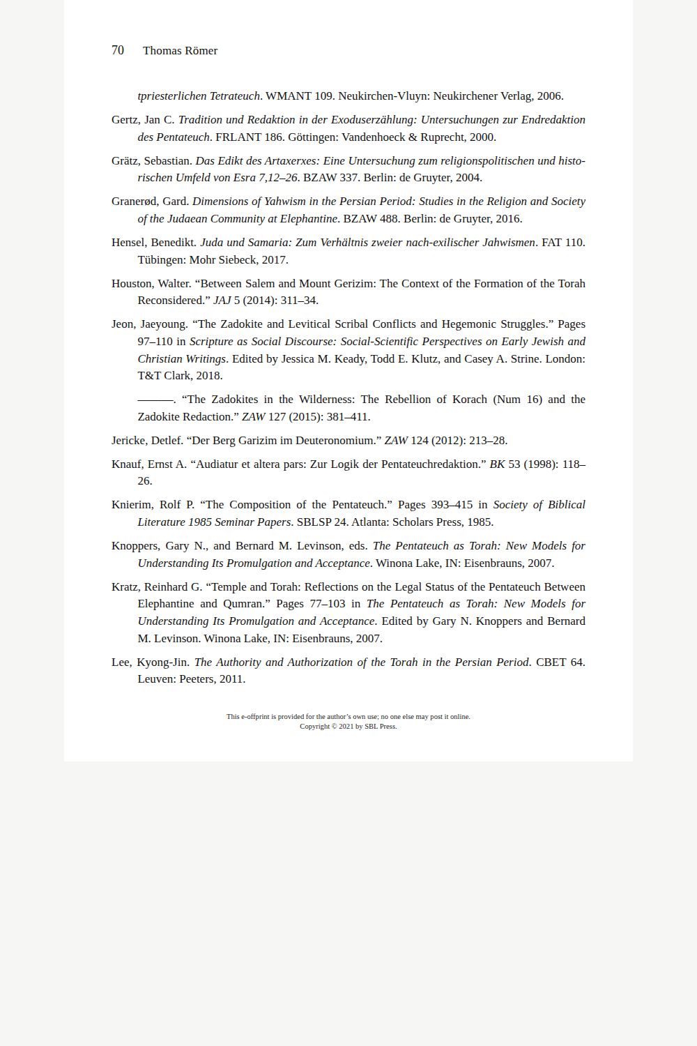70 Thomas Römer
tpriesterlichen Tetrateuch. WMANT 109. Neukirchen-Vluyn: Neukirchener Verlag, 2006.
Gertz, Jan C. Tradition und Redaktion in der Exoduserzählung: Untersuchungen zur Endredaktion des Pentateuch. FRLANT 186. Göttingen: Vandenhoeck & Ruprecht, 2000.
Grätz, Sebastian. Das Edikt des Artaxerxes: Eine Untersuchung zum religionspolitischen und historischen Umfeld von Esra 7,12–26. BZAW 337. Berlin: de Gruyter, 2004.
Granerød, Gard. Dimensions of Yahwism in the Persian Period: Studies in the Religion and Society of the Judaean Community at Elephantine. BZAW 488. Berlin: de Gruyter, 2016.
Hensel, Benedikt. Juda und Samaria: Zum Verhältnis zweier nach-exilischer Jahwismen. FAT 110. Tübingen: Mohr Siebeck, 2017.
Houston, Walter. “Between Salem and Mount Gerizim: The Context of the Formation of the Torah Reconsidered.” JAJ 5 (2014): 311–34.
Jeon, Jaeyoung. “The Zadokite and Levitical Scribal Conflicts and Hegemonic Struggles.” Pages 97–110 in Scripture as Social Discourse: Social-Scientific Perspectives on Early Jewish and Christian Writings. Edited by Jessica M. Keady, Todd E. Klutz, and Casey A. Strine. London: T&T Clark, 2018.
———. “The Zadokites in the Wilderness: The Rebellion of Korach (Num 16) and the Zadokite Redaction.” ZAW 127 (2015): 381–411.
Jericke, Detlef. “Der Berg Garizim im Deuteronomium.” ZAW 124 (2012): 213–28.
Knauf, Ernst A. “Audiatur et altera pars: Zur Logik der Pentateuchredaktion.” BK 53 (1998): 118–26.
Knierim, Rolf P. “The Composition of the Pentateuch.” Pages 393–415 in Society of Biblical Literature 1985 Seminar Papers. SBLSP 24. Atlanta: Scholars Press, 1985.
Knoppers, Gary N., and Bernard M. Levinson, eds. The Pentateuch as Torah: New Models for Understanding Its Promulgation and Acceptance. Winona Lake, IN: Eisenbrauns, 2007.
Kratz, Reinhard G. “Temple and Torah: Reflections on the Legal Status of the Pentateuch Between Elephantine and Qumran.” Pages 77–103 in The Pentateuch as Torah: New Models for Understanding Its Promulgation and Acceptance. Edited by Gary N. Knoppers and Bernard M. Levinson. Winona Lake, IN: Eisenbrauns, 2007.
Lee, Kyong-Jin. The Authority and Authorization of the Torah in the Persian Period. CBET 64. Leuven: Peeters, 2011.
This e-offprint is provided for the author’s own use; no one else may post it online.
Copyright © 2021 by SBL Press.